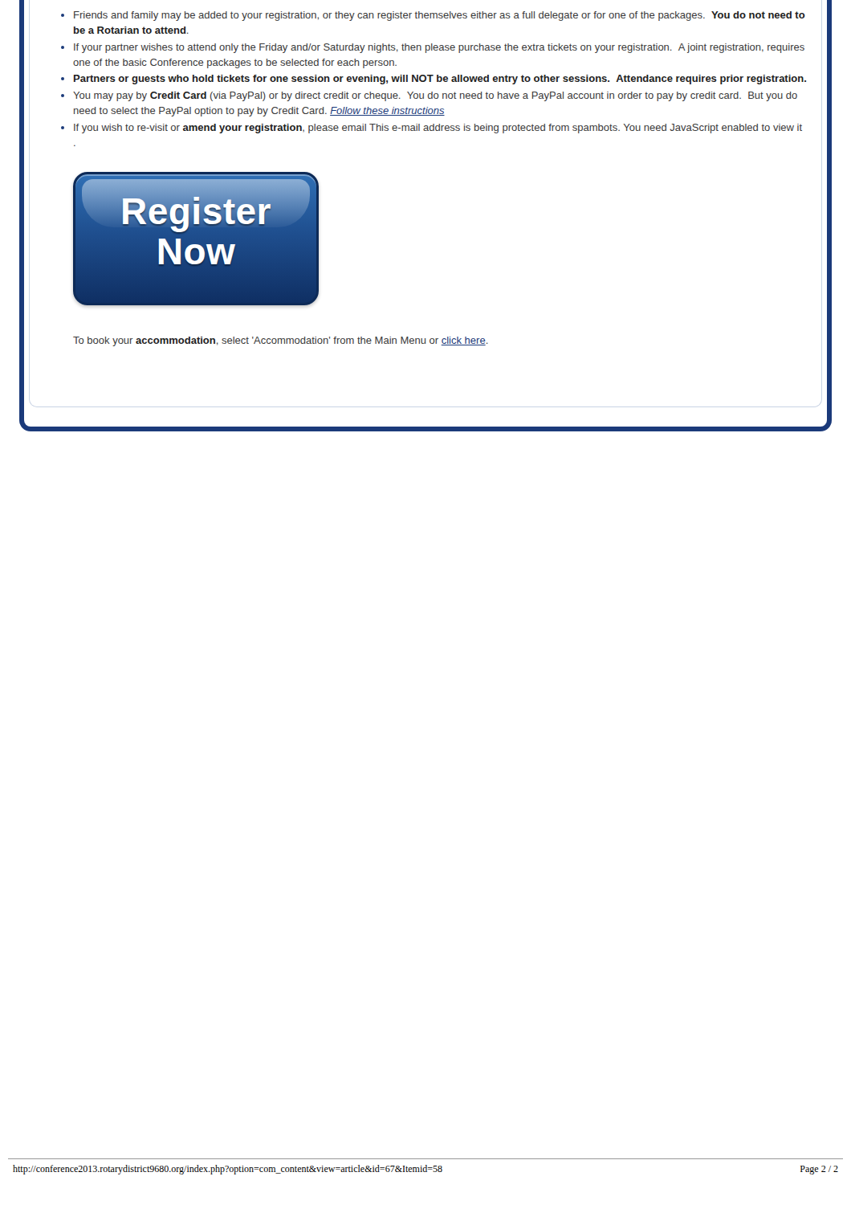Friends and family may be added to your registration, or they can register themselves either as a full delegate or for one of the packages. You do not need to be a Rotarian to attend.
If your partner wishes to attend only the Friday and/or Saturday nights, then please purchase the extra tickets on your registration. A joint registration, requires one of the basic Conference packages to be selected for each person.
Partners or guests who hold tickets for one session or evening, will NOT be allowed entry to other sessions. Attendance requires prior registration.
You may pay by Credit Card (via PayPal) or by direct credit or cheque. You do not need to have a PayPal account in order to pay by credit card. But you do need to select the PayPal option to pay by Credit Card. Follow these instructions
If you wish to re-visit or amend your registration, please email This e-mail address is being protected from spambots. You need JavaScript enabled to view it .
Register Now
To book your accommodation, select 'Accommodation' from the Main Menu or click here.
http://conference2013.rotarydistrict9680.org/index.php?option=com_content&view=article&id=67&Itemid=58 Page 2 / 2